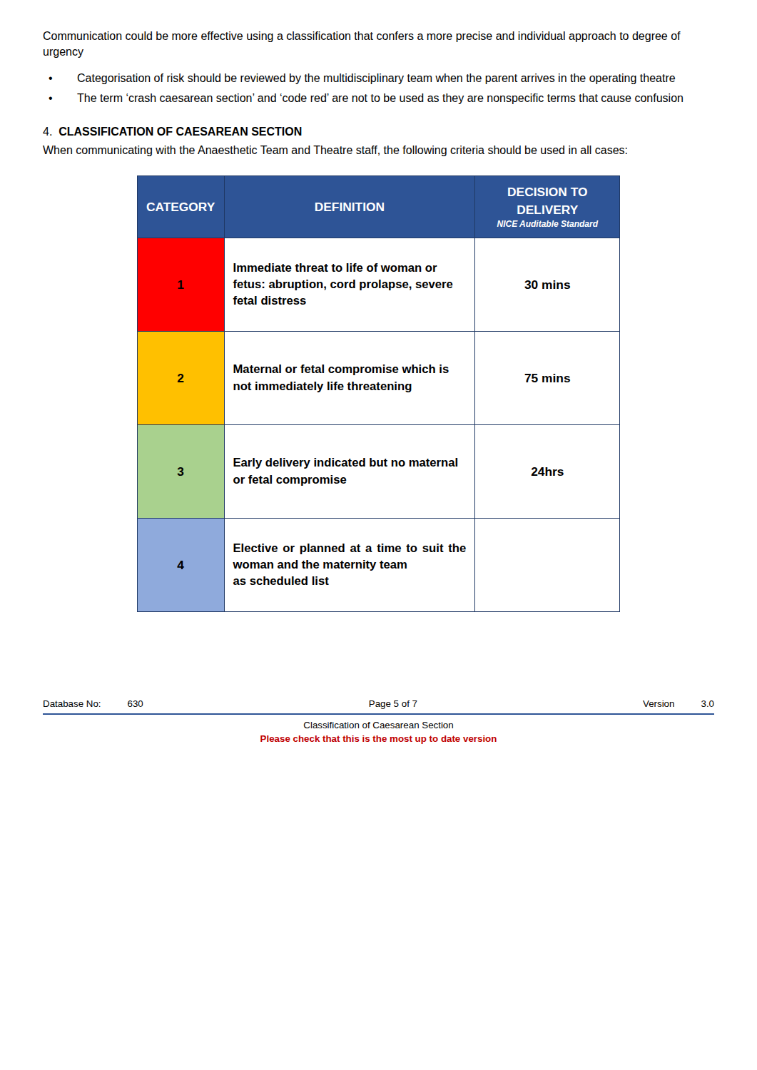Communication could be more effective using a classification that confers a more precise and individual approach to degree of urgency
Categorisation of risk should be reviewed by the multidisciplinary team when the parent arrives in the operating theatre
The term ‘crash caesarean section’ and ‘code red’ are not to be used as they are nonspecific terms that cause confusion
4. CLASSIFICATION OF CAESAREAN SECTION
When communicating with the Anaesthetic Team and Theatre staff, the following criteria should be used in all cases:
| CATEGORY | DEFINITION | DECISION TO DELIVERY NICE Auditable Standard |
| --- | --- | --- |
| 1 | Immediate threat to life of woman or fetus: abruption, cord prolapse, severe fetal distress | 30 mins |
| 2 | Maternal or fetal compromise which is not immediately life threatening | 75 mins |
| 3 | Early delivery indicated but no maternal or fetal compromise | 24hrs |
| 4 | Elective or planned at a time to suit the woman and the maternity team as scheduled list | |
Database No: 630 Page 5 of 7 Version 3.0
Classification of Caesarean Section
Please check that this is the most up to date version